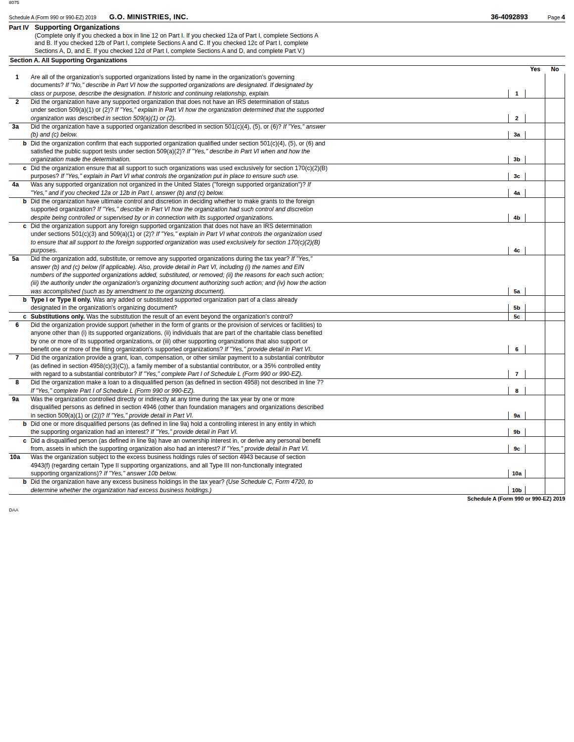8075
Schedule A (Form 990 or 990-EZ) 2019
G.O. MINISTRIES, INC.
36-4092893
Page 4
Part IV
Supporting Organizations
(Complete only if you checked a box in line 12 on Part I. If you checked 12a of Part I, complete Sections A
and B. If you checked 12b of Part I, complete Sections A and C. If you checked 12c of Part I, complete
Sections A, D, and E. If you checked 12d of Part I, complete Sections A and D, and complete Part V.)
Section A. All Supporting Organizations
| | | | | Yes | No |
| 1 | | Are all of the organization's supported organizations listed by name in the organization's governing | | | |
| | | documents? If "No," describe in Part VI how the supported organizations are designated. If designated by | | | |
| | | class or purpose, describe the designation. If historic and continuing relationship, explain. | 1 | | |
| 2 | | Did the organization have any supported organization that does not have an IRS determination of status | | | |
| | | under section 509(a)(1) or (2)? If "Yes," explain in Part VI how the organization determined that the supported | | | |
| | | organization was described in section 509(a)(1) or (2). | 2 | | |
| 3a | | Did the organization have a supported organization described in section 501(c)(4), (5), or (6)? If "Yes," answer | | | |
| | | (b) and (c) below. | 3a | | |
| | b | Did the organization confirm that each supported organization qualified under section 501(c)(4), (5), or (6) and | | | |
| | | satisfied the public support tests under section 509(a)(2)? If "Yes," describe in Part VI when and how the | | | |
| | | organization made the determination. | 3b | | |
| | c | Did the organization ensure that all support to such organizations was used exclusively for section 170(c)(2)(B) | | | |
| | | purposes? If "Yes," explain in Part VI what controls the organization put in place to ensure such use. | 3c | | |
| 4a | | Was any supported organization not organized in the United States ("foreign supported organization")? If | | | |
| | | "Yes," and if you checked 12a or 12b in Part I, answer (b) and (c) below. | 4a | | |
| | b | Did the organization have ultimate control and discretion in deciding whether to make grants to the foreign | | | |
| | | supported organization? If "Yes," describe in Part VI how the organization had such control and discretion | | | |
| | | despite being controlled or supervised by or in connection with its supported organizations. | 4b | | |
| | c | Did the organization support any foreign supported organization that does not have an IRS determination | | | |
| | | under sections 501(c)(3) and 509(a)(1) or (2)? If "Yes," explain in Part VI what controls the organization used | | | |
| | | to ensure that all support to the foreign supported organization was used exclusively for section 170(c)(2)(B) | | | |
| | | purposes. | 4c | | |
| 5a | | Did the organization add, substitute, or remove any supported organizations during the tax year? If "Yes," | | | |
| | | answer (b) and (c) below (if applicable). Also, provide detail in Part VI, including (i) the names and EIN | | | |
| | | numbers of the supported organizations added, substituted, or removed; (ii) the reasons for each such action; | | | |
| | | (iii) the authority under the organization's organizing document authorizing such action; and (iv) how the action | | | |
| | | was accomplished (such as by amendment to the organizing document). | 5a | | |
| | b | Type I or Type II only. Was any added or substituted supported organization part of a class already | | | |
| | | designated in the organization's organizing document? | 5b | | |
| | c | Substitutions only. Was the substitution the result of an event beyond the organization's control? | 5c | | |
| 6 | | Did the organization provide support (whether in the form of grants or the provision of services or facilities) to | | | |
| | | anyone other than (i) its supported organizations, (ii) individuals that are part of the charitable class benefited | | | |
| | | by one or more of its supported organizations, or (iii) other supporting organizations that also support or | | | |
| | | benefit one or more of the filing organization's supported organizations? If "Yes," provide detail in Part VI. | 6 | | |
| 7 | | Did the organization provide a grant, loan, compensation, or other similar payment to a substantial contributor | | | |
| | | (as defined in section 4958(c)(3)(C)), a family member of a substantial contributor, or a 35% controlled entity | | | |
| | | with regard to a substantial contributor? If "Yes," complete Part I of Schedule L (Form 990 or 990-EZ). | 7 | | |
| 8 | | Did the organization make a loan to a disqualified person (as defined in section 4958) not described in line 7? | | | |
| | | If "Yes," complete Part I of Schedule L (Form 990 or 990-EZ). | 8 | | |
| 9a | | Was the organization controlled directly or indirectly at any time during the tax year by one or more | | | |
| | | disqualified persons as defined in section 4946 (other than foundation managers and organizations described | | | |
| | | in section 509(a)(1) or (2))? If "Yes," provide detail in Part VI. | 9a | | |
| | b | Did one or more disqualified persons (as defined in line 9a) hold a controlling interest in any entity in which | | | |
| | | the supporting organization had an interest? If "Yes," provide detail in Part VI. | 9b | | |
| | c | Did a disqualified person (as defined in line 9a) have an ownership interest in, or derive any personal benefit | | | |
| | | from, assets in which the supporting organization also had an interest? If "Yes," provide detail in Part VI. | 9c | | |
| 10a | | Was the organization subject to the excess business holdings rules of section 4943 because of section | | | |
| | | 4943(f) (regarding certain Type II supporting organizations, and all Type III non-functionally integrated | | | |
| | | supporting organizations)? If "Yes," answer 10b below. | 10a | | |
| | b | Did the organization have any excess business holdings in the tax year? (Use Schedule C, Form 4720, to | | | |
| | | determine whether the organization had excess business holdings.) | 10b | | |
Schedule A (Form 990 or 990-EZ) 2019
DAA